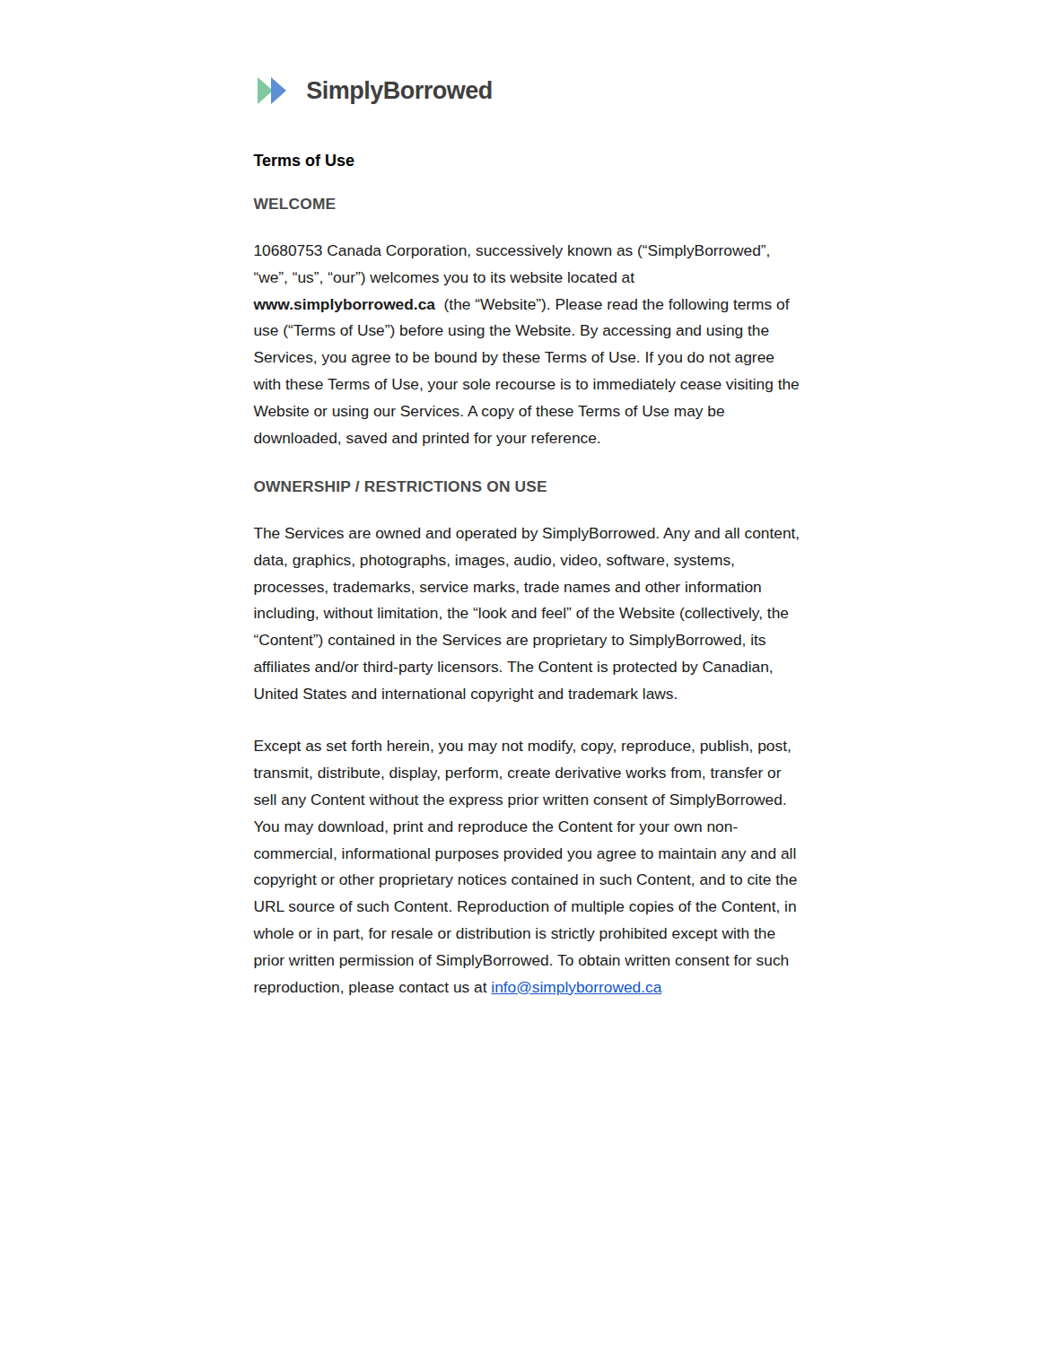SimplyBorrowed
Terms of Use
WELCOME
10680753 Canada Corporation, successively known as (“SimplyBorrowed”, “we”, “us”, “our”) welcomes you to its website located at www.simplyborrowed.ca (the “Website”). Please read the following terms of use (“Terms of Use”) before using the Website. By accessing and using the Services, you agree to be bound by these Terms of Use. If you do not agree with these Terms of Use, your sole recourse is to immediately cease visiting the Website or using our Services. A copy of these Terms of Use may be downloaded, saved and printed for your reference.
OWNERSHIP / RESTRICTIONS ON USE
The Services are owned and operated by SimplyBorrowed. Any and all content, data, graphics, photographs, images, audio, video, software, systems, processes, trademarks, service marks, trade names and other information including, without limitation, the “look and feel” of the Website (collectively, the “Content”) contained in the Services are proprietary to SimplyBorrowed, its affiliates and/or third-party licensors. The Content is protected by Canadian, United States and international copyright and trademark laws.
Except as set forth herein, you may not modify, copy, reproduce, publish, post, transmit, distribute, display, perform, create derivative works from, transfer or sell any Content without the express prior written consent of SimplyBorrowed. You may download, print and reproduce the Content for your own non-commercial, informational purposes provided you agree to maintain any and all copyright or other proprietary notices contained in such Content, and to cite the URL source of such Content. Reproduction of multiple copies of the Content, in whole or in part, for resale or distribution is strictly prohibited except with the prior written permission of SimplyBorrowed. To obtain written consent for such reproduction, please contact us at info@simplyborrowed.ca